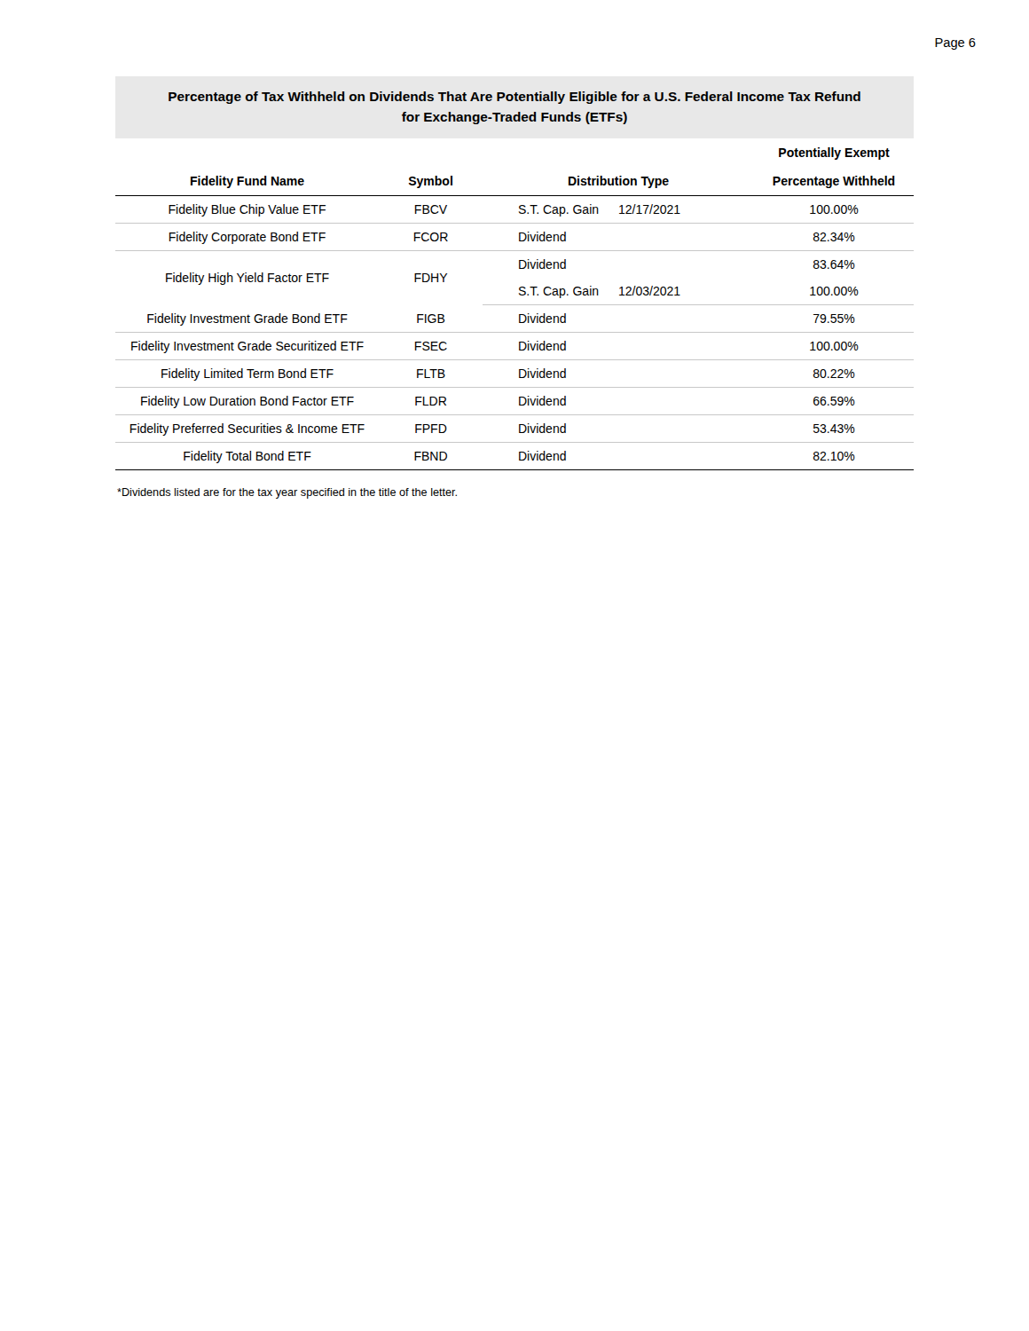Page 6
Percentage of Tax Withheld on Dividends That Are Potentially Eligible for a U.S. Federal Income Tax Refund
for Exchange-Traded Funds (ETFs)
| | | | | Potentially Exempt |
| --- | --- | --- | --- | --- |
| Fidelity Fund Name | Symbol | Distribution Type | Percentage Withheld |
| Fidelity Blue Chip Value ETF | FBCV | S.T. Cap. Gain | 12/17/2021 | 100.00% |
| Fidelity Corporate Bond ETF | FCOR | Dividend | | 82.34% |
| Fidelity High Yield Factor ETF | FDHY | Dividend | | 83.64% |
| S.T. Cap. Gain | 12/03/2021 | 100.00% |
| Fidelity Investment Grade Bond ETF | FIGB | Dividend | | 79.55% |
| Fidelity Investment Grade Securitized ETF | FSEC | Dividend | | 100.00% |
| Fidelity Limited Term Bond ETF | FLTB | Dividend | | 80.22% |
| Fidelity Low Duration Bond Factor ETF | FLDR | Dividend | | 66.59% |
| Fidelity Preferred Securities & Income ETF | FPFD | Dividend | | 53.43% |
| Fidelity Total Bond ETF | FBND | Dividend | | 82.10% |
*Dividends listed are for the tax year specified in the title of the letter.